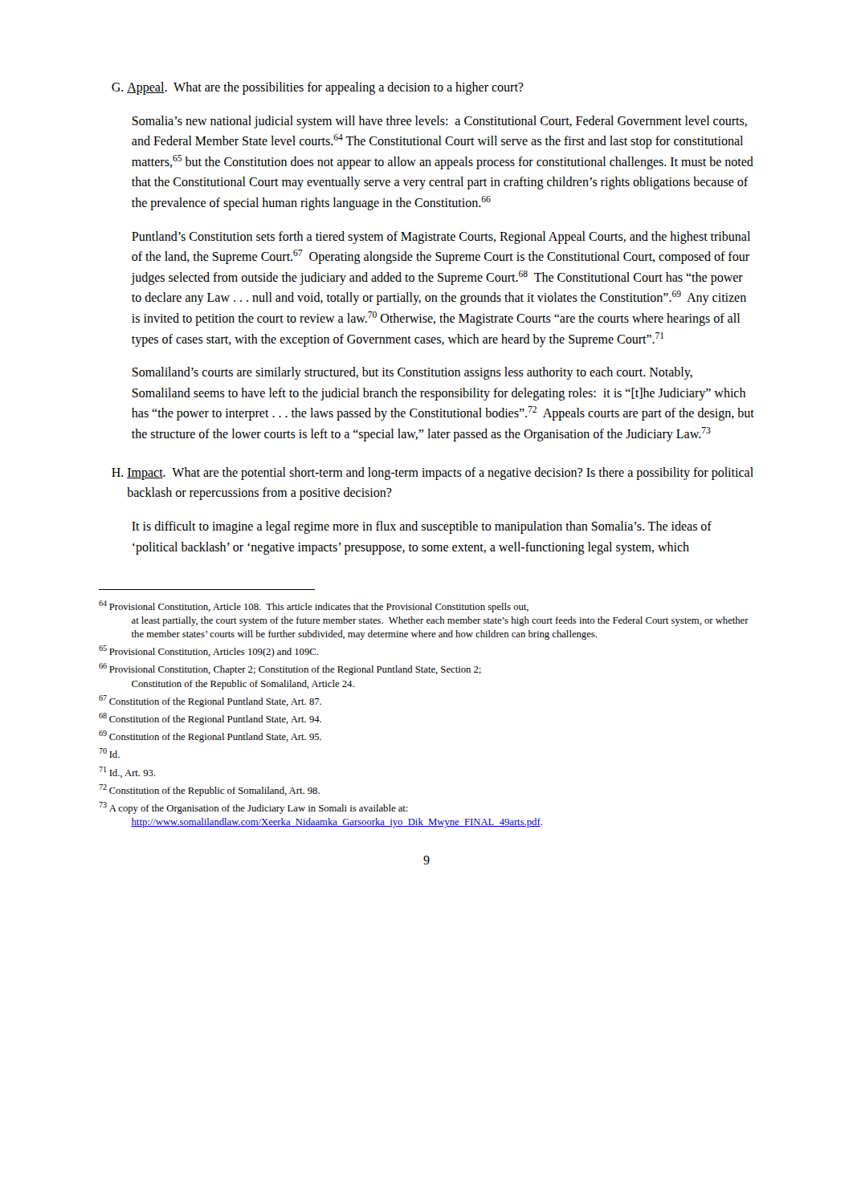Appeal. What are the possibilities for appealing a decision to a higher court?
Somalia’s new national judicial system will have three levels: a Constitutional Court, Federal Government level courts, and Federal Member State level courts.64 The Constitutional Court will serve as the first and last stop for constitutional matters,65 but the Constitution does not appear to allow an appeals process for constitutional challenges. It must be noted that the Constitutional Court may eventually serve a very central part in crafting children’s rights obligations because of the prevalence of special human rights language in the Constitution.66
Puntland’s Constitution sets forth a tiered system of Magistrate Courts, Regional Appeal Courts, and the highest tribunal of the land, the Supreme Court.67 Operating alongside the Supreme Court is the Constitutional Court, composed of four judges selected from outside the judiciary and added to the Supreme Court.68 The Constitutional Court has “the power to declare any Law . . . null and void, totally or partially, on the grounds that it violates the Constitution”.69 Any citizen is invited to petition the court to review a law.70 Otherwise, the Magistrate Courts “are the courts where hearings of all types of cases start, with the exception of Government cases, which are heard by the Supreme Court”.71
Somaliland’s courts are similarly structured, but its Constitution assigns less authority to each court. Notably, Somaliland seems to have left to the judicial branch the responsibility for delegating roles: it is “[t]he Judiciary” which has “the power to interpret . . . the laws passed by the Constitutional bodies”.72 Appeals courts are part of the design, but the structure of the lower courts is left to a “special law,” later passed as the Organisation of the Judiciary Law.73
Impact. What are the potential short-term and long-term impacts of a negative decision? Is there a possibility for political backlash or repercussions from a positive decision?
It is difficult to imagine a legal regime more in flux and susceptible to manipulation than Somalia’s. The ideas of ‘political backlash’ or ‘negative impacts’ presuppose, to some extent, a well-functioning legal system, which
64 Provisional Constitution, Article 108. This article indicates that the Provisional Constitution spells out, at least partially, the court system of the future member states. Whether each member state’s high court feeds into the Federal Court system, or whether the member states’ courts will be further subdivided, may determine where and how children can bring challenges.
65 Provisional Constitution, Articles 109(2) and 109C.
66 Provisional Constitution, Chapter 2; Constitution of the Regional Puntland State, Section 2; Constitution of the Republic of Somaliland, Article 24.
67 Constitution of the Regional Puntland State, Art. 87.
68 Constitution of the Regional Puntland State, Art. 94.
69 Constitution of the Regional Puntland State, Art. 95.
70 Id.
71 Id., Art. 93.
72 Constitution of the Republic of Somaliland, Art. 98.
73 A copy of the Organisation of the Judiciary Law in Somali is available at: http://www.somalilandlaw.com/Xeerka_Nidaamka_Garsoorka_iyo_Dik_Mwyne_FINAL_49arts.pdf.
9